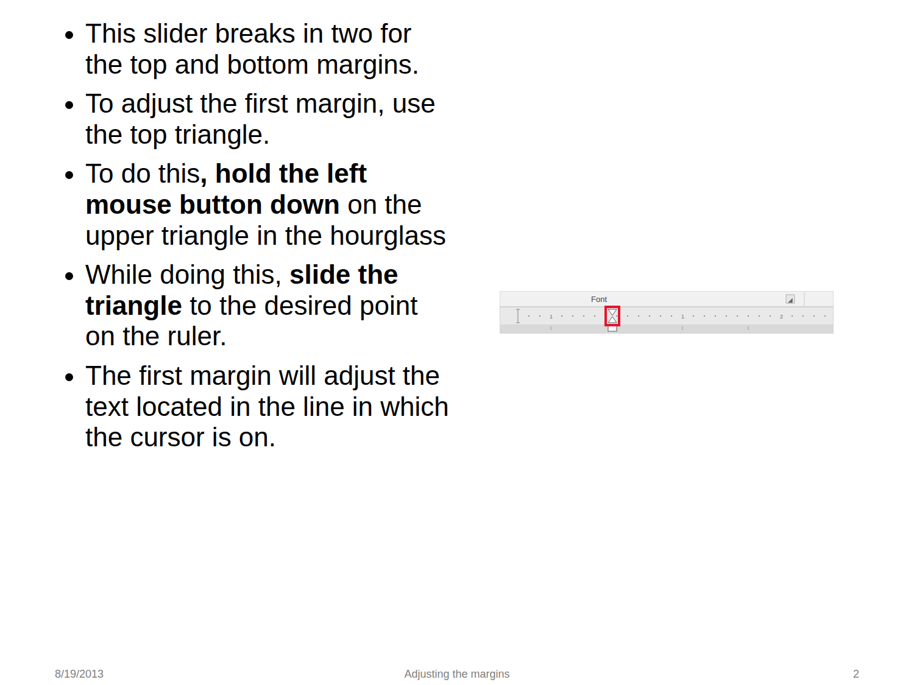This slider breaks in two for the top and bottom margins.
To adjust the first margin, use the top triangle.
To do this, hold the left mouse button down on the upper triangle in the hourglass
While doing this, slide the triangle to the desired point on the ruler.
The first margin will adjust the text located in the line in which the cursor is on.
Font ◢ 1 1 2
8/19/2013 Adjusting the margins 2